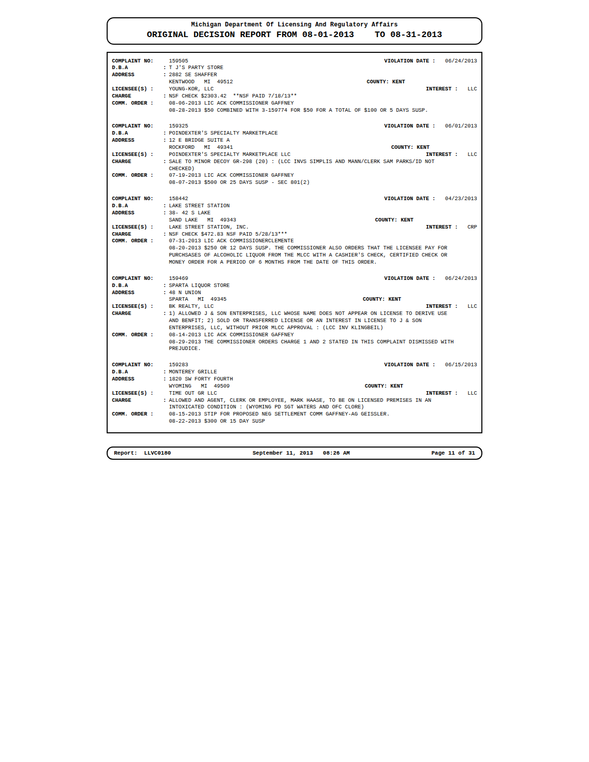Michigan Department Of Licensing And Regulatory Affairs
ORIGINAL DECISION REPORT FROM 08-01-2013 TO 08-31-2013
| COMPLAINT NO: | | 159505 | VIOLATION DATE : 06/24/2013 |
| D.B.A | : | T J'S PARTY STORE |
| ADDRESS | : | 2882 SE SHAFFER |
| | | KENTWOOD MI 49512 | COUNTY: KENT |
| LICENSEE(S) : | | YOUNG-KOR, LLC | INTEREST : LLC |
| CHARGE | : | NSF CHECK $2303.42 **NSF PAID 7/18/13** |
| COMM. ORDER : | | 08-06-2013 LIC ACK COMMISSIONER GAFFNEY |
| | | 08-28-2013 $50 COMBINED WITH 3-159774 FOR $50 FOR A TOTAL OF $100 OR 5 DAYS SUSP. |
| COMPLAINT NO: | | 159325 | VIOLATION DATE : 06/01/2013 |
| D.B.A | : | POINDEXTER'S SPECIALTY MARKETPLACE |
| ADDRESS | : | 12 E BRIDGE SUITE A |
| | | ROCKFORD MI 49341 | COUNTY: KENT |
| LICENSEE(S) : | | POINDEXTER'S SPECIALTY MARKETPLACE LLC | INTEREST : LLC |
| CHARGE | : | SALE TO MINOR DECOY GR-298 (20) : (LCC INVS SIMPLIS AND MANN/CLERK SAM PARKS/ID NOT CHECKED) |
| COMM. ORDER : | | 07-19-2013 LIC ACK COMMISSIONER GAFFNEY |
| | | 08-07-2013 $500 OR 25 DAYS SUSP - SEC 801(2) |
| COMPLAINT NO: | | 158442 | VIOLATION DATE : 04/23/2013 |
| D.B.A | : | LAKE STREET STATION |
| ADDRESS | : | 38- 42 S LAKE |
| | | SAND LAKE MI 49343 | COUNTY: KENT |
| LICENSEE(S) : | | LAKE STREET STATION, INC. | INTEREST : CRP |
| CHARGE | : | NSF CHECK $472.83 NSF PAID 5/28/13*** |
| COMM. ORDER : | | 07-31-2013 LIC ACK COMMISSIONERCLEMENTE |
| | | 08-20-2013 $250 OR 12 DAYS SUSP. THE COMMISSIONER ALSO ORDERS THAT THE LICENSEE PAY FOR PURCHSASES OF ALCOHOLIC LIQUOR FROM THE MLCC WITH A CASHIER'S CHECK, CERTIFIED CHECK OR MONEY ORDER FOR A PERIOD OF 6 MONTHS FROM THE DATE OF THIS ORDER. |
| COMPLAINT NO: | | 159469 | VIOLATION DATE : 06/24/2013 |
| D.B.A | : | SPARTA LIQUOR STORE |
| ADDRESS | : | 48 N UNION |
| | | SPARTA MI 49345 | COUNTY: KENT |
| LICENSEE(S) : | | BK REALTY, LLC | INTEREST : LLC |
| CHARGE | : | 1) ALLOWED J & SON ENTERPRISES, LLC WHOSE NAME DOES NOT APPEAR ON LICENSE TO DERIVE USE AND BENFIT; 2) SOLD OR TRANSFERRED LICENSE OR AN INTEREST IN LICENSE TO J & SON ENTERPRISES, LLC, WITHOUT PRIOR MLCC APPROVAL : (LCC INV KLINGBEIL) |
| COMM. ORDER : | | 08-14-2013 LIC ACK COMMISSIONER GAFFNEY |
| | | 08-29-2013 THE COMMISSIONER ORDERS CHARGE 1 AND 2 STATED IN THIS COMPLAINT DISMISSED WITH PREJUDICE. |
| COMPLAINT NO: | | 159283 | VIOLATION DATE : 06/15/2013 |
| D.B.A | : | MONTEREY GRILLE |
| ADDRESS | : | 1820 SW FORTY FOURTH |
| | | WYOMING MI 49509 | COUNTY: KENT |
| LICENSEE(S) : | | TIME OUT GR LLC | INTEREST : LLC |
| CHARGE | : | ALLOWED AND AGENT, CLERK OR EMPLOYEE, MARK HAASE, TO BE ON LICENSED PREMISES IN AN INTOXICATED CONDITION : (WYOMING PD SGT WATERS AND OFC CLORE) |
| COMM. ORDER : | | 08-15-2013 STIP FOR PROPOSED NEG SETTLEMENT COMM GAFFNEY-AG GEISSLER. |
| | | 08-22-2013 $300 OR 15 DAY SUSP |
Report: LLVC0180 September 11, 2013 08:26 AM Page 11 of 31